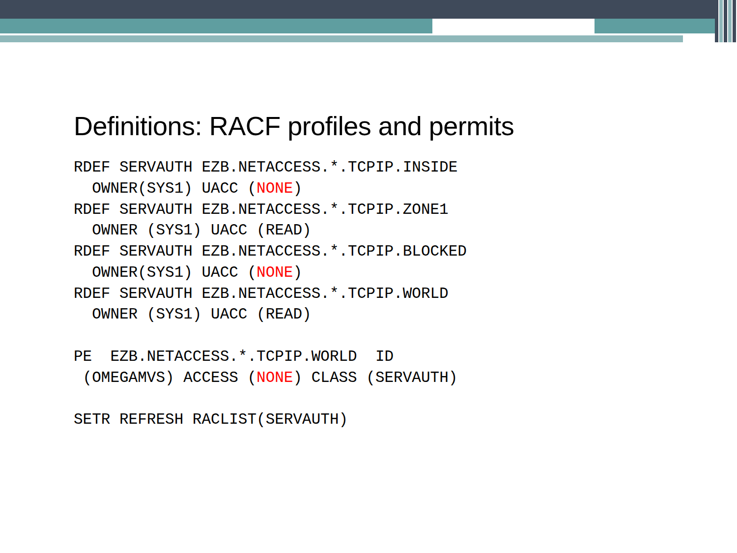Definitions: RACF profiles and permits
RDEF SERVAUTH EZB.NETACCESS.*.TCPIP.INSIDE
  OWNER(SYS1) UACC (NONE)
RDEF SERVAUTH EZB.NETACCESS.*.TCPIP.ZONE1
  OWNER (SYS1) UACC (READ)
RDEF SERVAUTH EZB.NETACCESS.*.TCPIP.BLOCKED
  OWNER(SYS1) UACC (NONE)
RDEF SERVAUTH EZB.NETACCESS.*.TCPIP.WORLD
  OWNER (SYS1) UACC (READ)

PE  EZB.NETACCESS.*.TCPIP.WORLD  ID
 (OMEGAMVS) ACCESS (NONE) CLASS (SERVAUTH)

SETR REFRESH RACLIST(SERVAUTH)